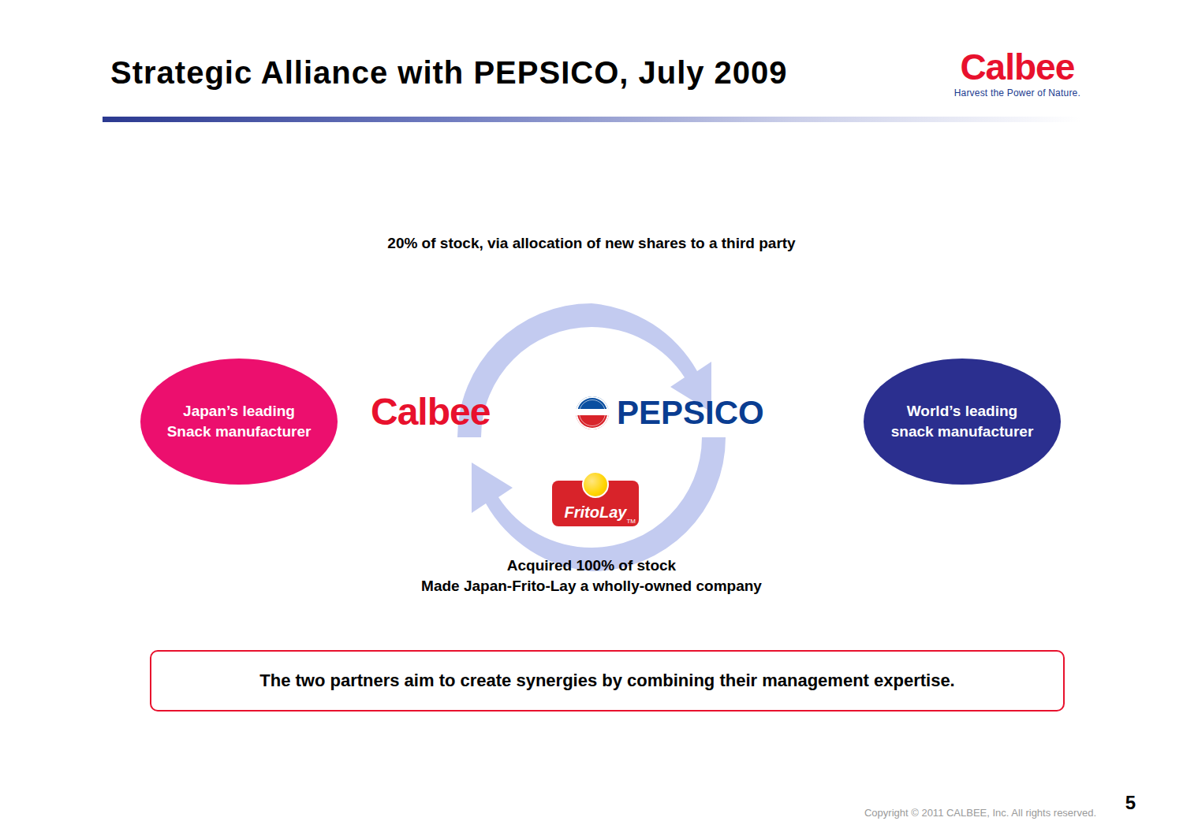Strategic Alliance with PEPSICO, July 2009
Calbee
Harvest the Power of Nature.
20% of stock, via allocation of new shares to a third party
Calbee
PEPSICO
FritoLay TM
Japan’s leading
Snack manufacturer
World’s leading
snack manufacturer
Acquired 100% of stock
Made Japan-Frito-Lay a wholly-owned company
The two partners aim to create synergies by combining their management expertise.
Copyright © 2011 CALBEE, Inc. All rights reserved.
5